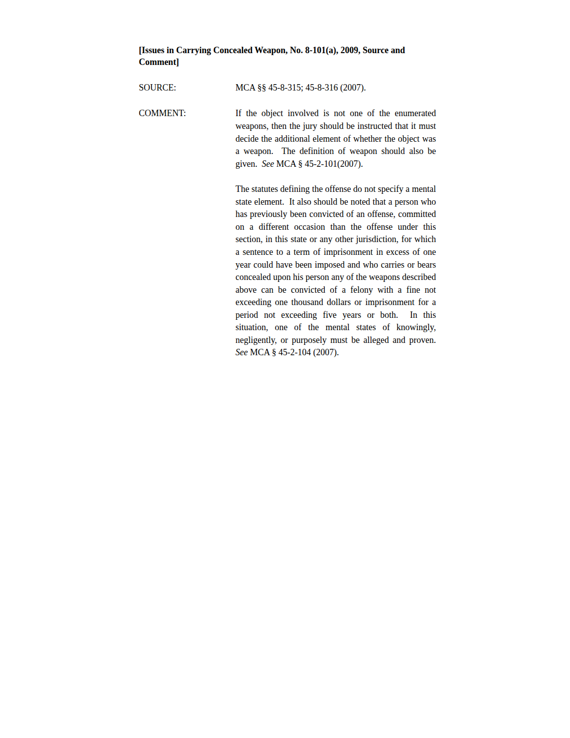[Issues in Carrying Concealed Weapon, No. 8-101(a), 2009, Source and Comment]
SOURCE:
MCA §§ 45-8-315; 45-8-316 (2007).
COMMENT:
If the object involved is not one of the enumerated weapons, then the jury should be instructed that it must decide the additional element of whether the object was a weapon. The definition of weapon should also be given. See MCA § 45-2-101(2007).
The statutes defining the offense do not specify a mental state element. It also should be noted that a person who has previously been convicted of an offense, committed on a different occasion than the offense under this section, in this state or any other jurisdiction, for which a sentence to a term of imprisonment in excess of one year could have been imposed and who carries or bears concealed upon his person any of the weapons described above can be convicted of a felony with a fine not exceeding one thousand dollars or imprisonment for a period not exceeding five years or both. In this situation, one of the mental states of knowingly, negligently, or purposely must be alleged and proven. See MCA § 45-2-104 (2007).